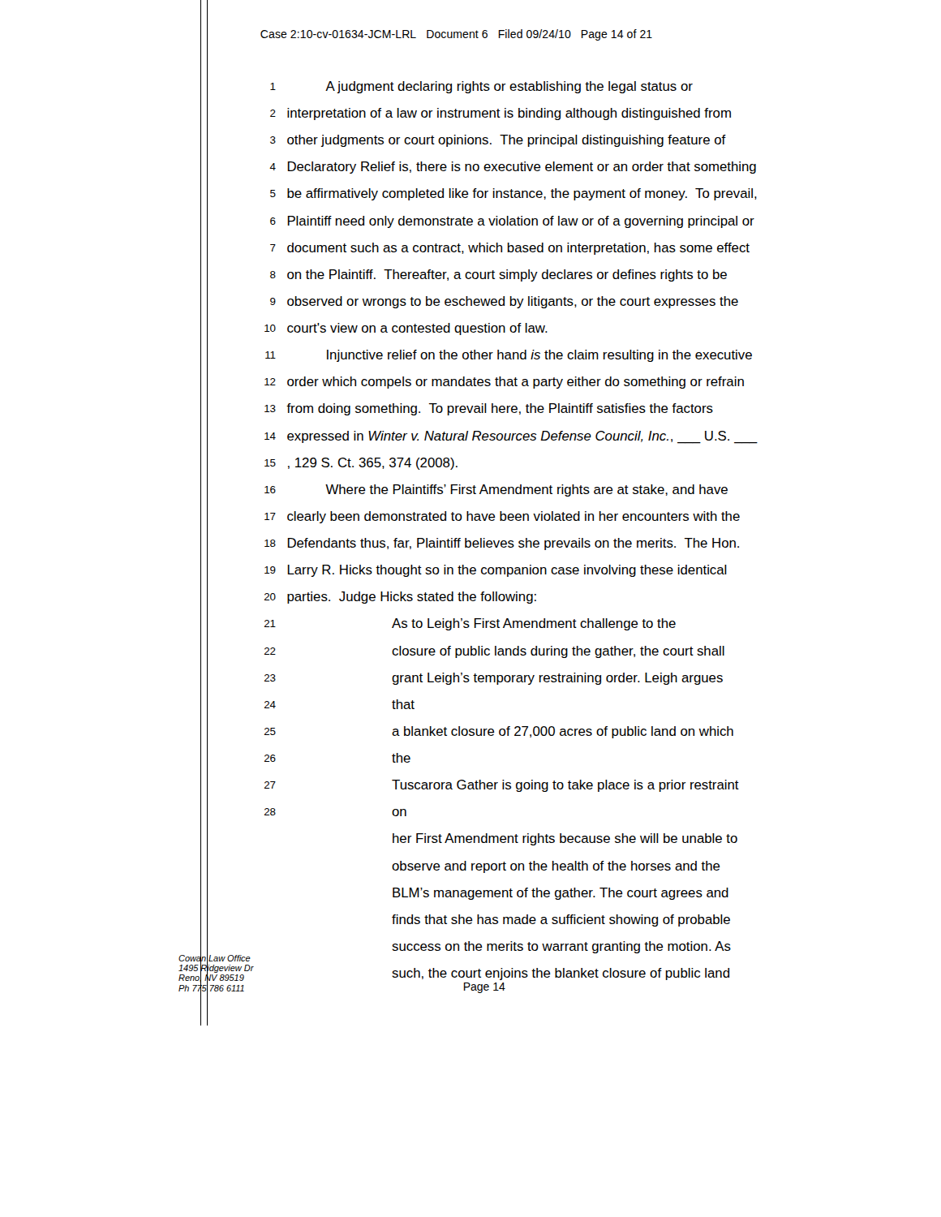Case 2:10-cv-01634-JCM-LRL Document 6 Filed 09/24/10 Page 14 of 21
1
2
3
4
5
6
7
8
9
10
11
12
13
14
15
16
17
18
19
20
21
22
23
24
25
26
27
28
A judgment declaring rights or establishing the legal status or interpretation of a law or instrument is binding although distinguished from other judgments or court opinions. The principal distinguishing feature of Declaratory Relief is, there is no executive element or an order that something be affirmatively completed like for instance, the payment of money. To prevail, Plaintiff need only demonstrate a violation of law or of a governing principal or document such as a contract, which based on interpretation, has some effect on the Plaintiff. Thereafter, a court simply declares or defines rights to be observed or wrongs to be eschewed by litigants, or the court expresses the court's view on a contested question of law.
Injunctive relief on the other hand is the claim resulting in the executive order which compels or mandates that a party either do something or refrain from doing something. To prevail here, the Plaintiff satisfies the factors expressed in Winter v. Natural Resources Defense Council, Inc., ___ U.S. ___ , 129 S. Ct. 365, 374 (2008).
Where the Plaintiffs’ First Amendment rights are at stake, and have clearly been demonstrated to have been violated in her encounters with the Defendants thus, far, Plaintiff believes she prevails on the merits. The Hon. Larry R. Hicks thought so in the companion case involving these identical parties. Judge Hicks stated the following:
As to Leigh’s First Amendment challenge to the
closure of public lands during the gather, the court shall
grant Leigh’s temporary restraining order. Leigh argues that
a blanket closure of 27,000 acres of public land on which the
Tuscarora Gather is going to take place is a prior restraint on
her First Amendment rights because she will be unable to
observe and report on the health of the horses and the
BLM’s management of the gather. The court agrees and
finds that she has made a sufficient showing of probable
success on the merits to warrant granting the motion. As
such, the court enjoins the blanket closure of public land
Cowan Law Office
1495 Ridgeview Dr
Reno, NV 89519
Ph 775 786 6111
Page 14